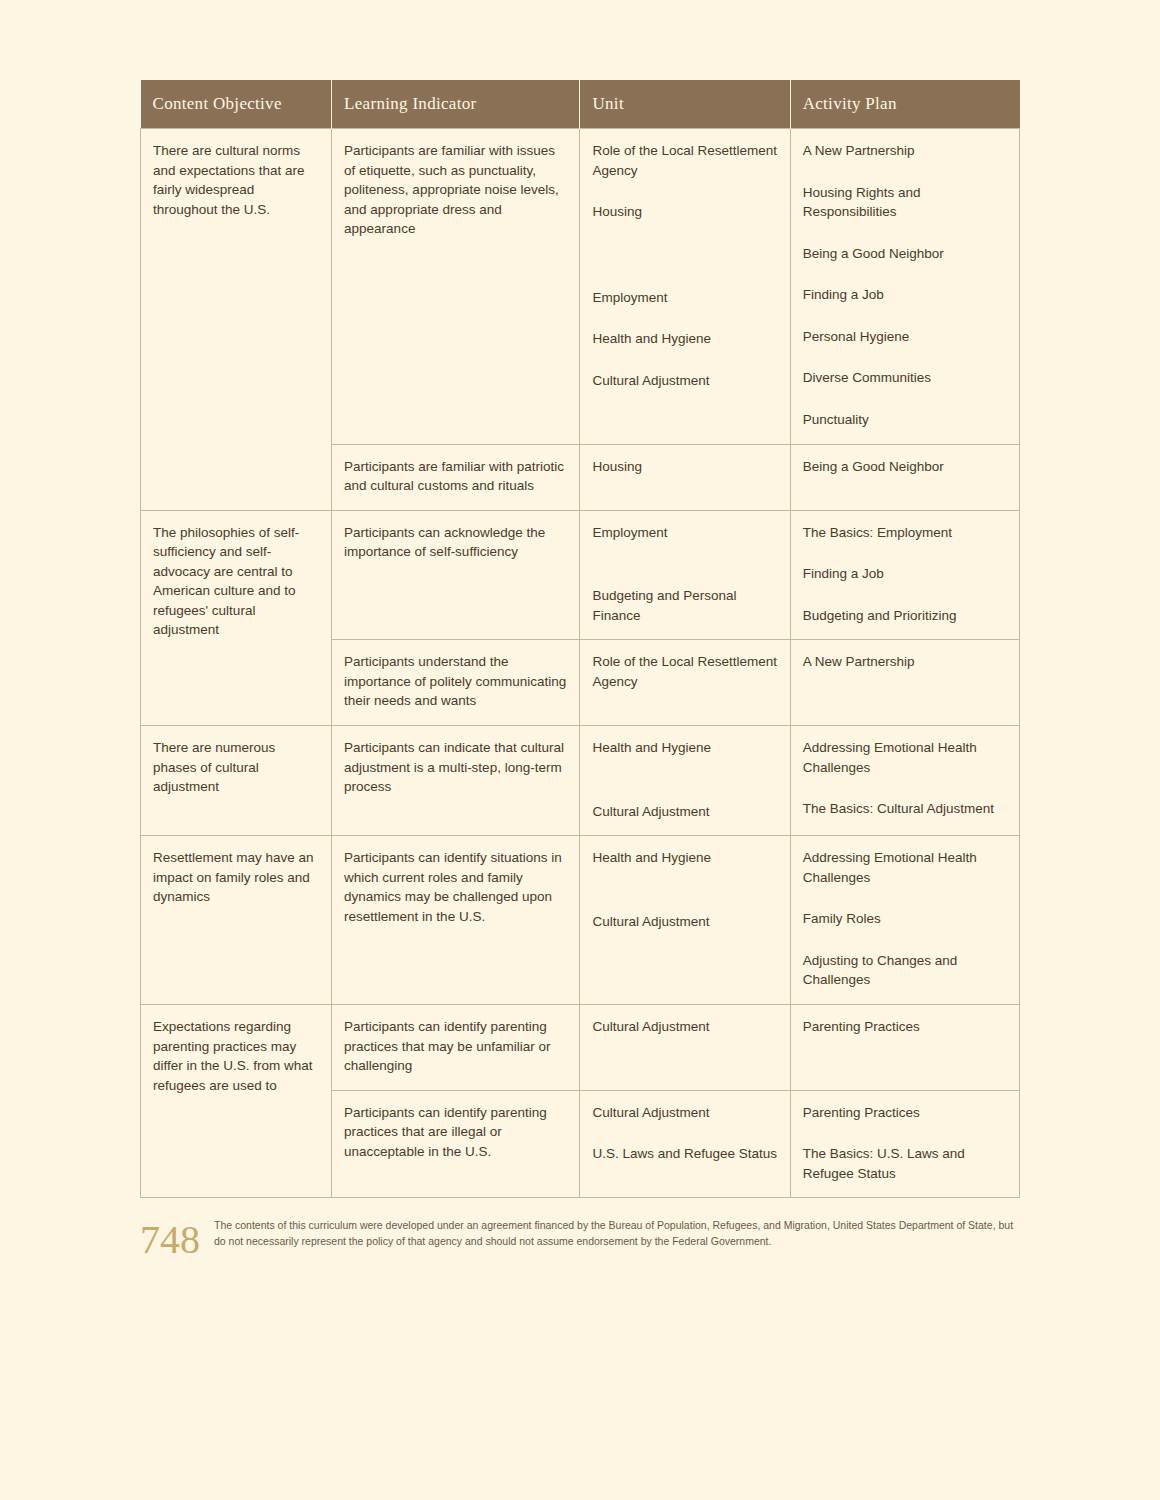| Content Objective | Learning Indicator | Unit | Activity Plan |
| --- | --- | --- | --- |
| There are cultural norms and expectations that are fairly widespread throughout the U.S. | Participants are familiar with issues of etiquette, such as punctuality, politeness, appropriate noise levels, and appropriate dress and appearance | Role of the Local Resettlement Agency Housing Employment Health and Hygiene Cultural Adjustment | A New Partnership Housing Rights and Responsibilities Being a Good Neighbor Finding a Job Personal Hygiene Diverse Communities Punctuality |
| Participants are familiar with patriotic and cultural customs and rituals | Housing | Being a Good Neighbor |
| The philosophies of self-sufficiency and self-advocacy are central to American culture and to refugees' cultural adjustment | Participants can acknowledge the importance of self-sufficiency | Employment Budgeting and Personal Finance | The Basics: Employment Finding a Job Budgeting and Prioritizing |
| Participants understand the importance of politely communicating their needs and wants | Role of the Local Resettlement Agency | A New Partnership |
| There are numerous phases of cultural adjustment | Participants can indicate that cultural adjustment is a multi-step, long-term process | Health and Hygiene Cultural Adjustment | Addressing Emotional Health Challenges The Basics: Cultural Adjustment |
| Resettlement may have an impact on family roles and dynamics | Participants can identify situations in which current roles and family dynamics may be challenged upon resettlement in the U.S. | Health and Hygiene Cultural Adjustment | Addressing Emotional Health Challenges Family Roles Adjusting to Changes and Challenges |
| Expectations regarding parenting practices may differ in the U.S. from what refugees are used to | Participants can identify parenting practices that may be unfamiliar or challenging | Cultural Adjustment | Parenting Practices |
| Participants can identify parenting practices that are illegal or unacceptable in the U.S. | Cultural Adjustment U.S. Laws and Refugee Status | Parenting Practices The Basics: U.S. Laws and Refugee Status |
748
The contents of this curriculum were developed under an agreement financed by the Bureau of Population, Refugees, and Migration, United States Department of State, but do not necessarily represent the policy of that agency and should not assume endorsement by the Federal Government.